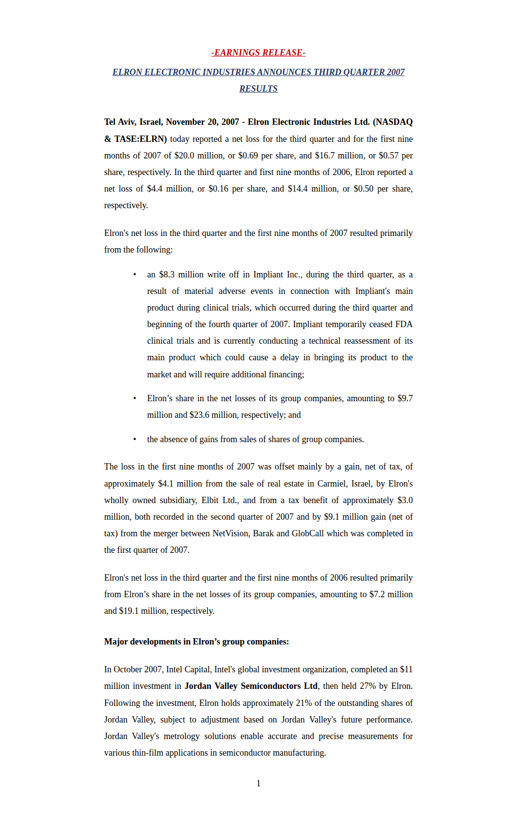-EARNINGS RELEASE-
ELRON ELECTRONIC INDUSTRIES ANNOUNCES THIRD QUARTER 2007 RESULTS
Tel Aviv, Israel, November 20, 2007 - Elron Electronic Industries Ltd. (NASDAQ & TASE:ELRN) today reported a net loss for the third quarter and for the first nine months of 2007 of $20.0 million, or $0.69 per share, and $16.7 million, or $0.57 per share, respectively. In the third quarter and first nine months of 2006, Elron reported a net loss of $4.4 million, or $0.16 per share, and $14.4 million, or $0.50 per share, respectively.
Elron's net loss in the third quarter and the first nine months of 2007 resulted primarily from the following:
an $8.3 million write off in Impliant Inc., during the third quarter, as a result of material adverse events in connection with Impliant's main product during clinical trials, which occurred during the third quarter and beginning of the fourth quarter of 2007. Impliant temporarily ceased FDA clinical trials and is currently conducting a technical reassessment of its main product which could cause a delay in bringing its product to the market and will require additional financing;
Elron’s share in the net losses of its group companies, amounting to $9.7 million and $23.6 million, respectively; and
the absence of gains from sales of shares of group companies.
The loss in the first nine months of 2007 was offset mainly by a gain, net of tax, of approximately $4.1 million from the sale of real estate in Carmiel, Israel, by Elron's wholly owned subsidiary, Elbit Ltd., and from a tax benefit of approximately $3.0 million, both recorded in the second quarter of 2007 and by $9.1 million gain (net of tax) from the merger between NetVision, Barak and GlobCall which was completed in the first quarter of 2007.
Elron's net loss in the third quarter and the first nine months of 2006 resulted primarily from Elron’s share in the net losses of its group companies, amounting to $7.2 million and $19.1 million, respectively.
Major developments in Elron’s group companies:
In October 2007, Intel Capital, Intel's global investment organization, completed an $11 million investment in Jordan Valley Semiconductors Ltd, then held 27% by Elron. Following the investment, Elron holds approximately 21% of the outstanding shares of Jordan Valley, subject to adjustment based on Jordan Valley's future performance. Jordan Valley's metrology solutions enable accurate and precise measurements for various thin-film applications in semiconductor manufacturing.
1